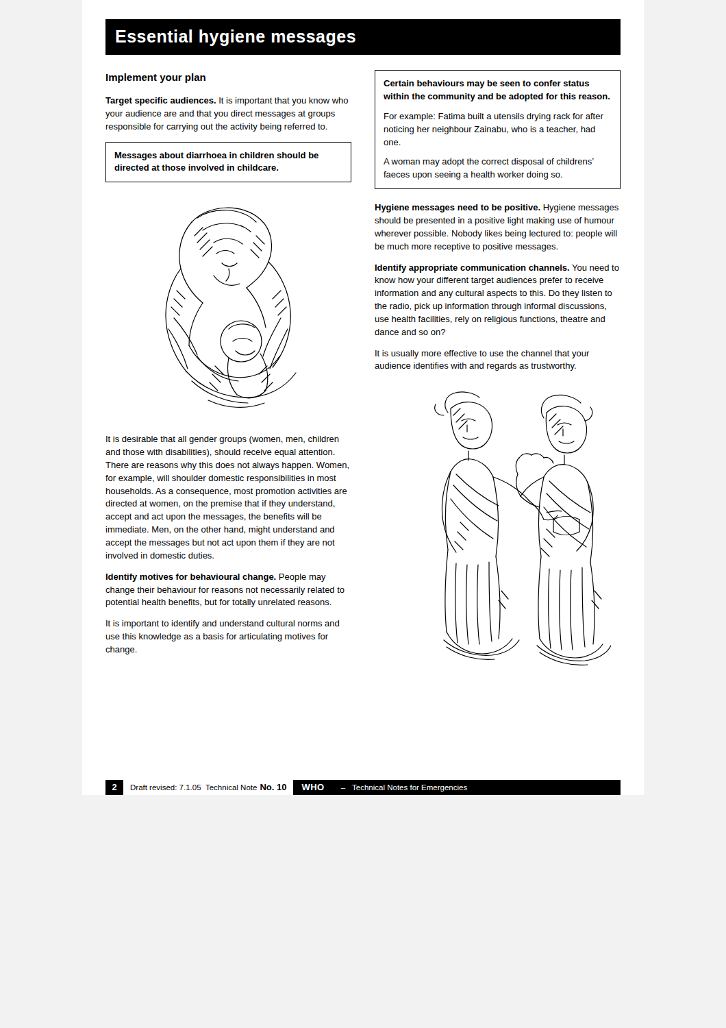Essential hygiene messages
Implement your plan
Target specific audiences. It is important that you know who your audience are and that you direct messages at groups responsible for carrying out the activity being referred to.
Messages about diarrhoea in children should be directed at those involved in childcare.
It is desirable that all gender groups (women, men, children and those with disabilities), should receive equal attention. There are reasons why this does not always happen. Women, for example, will shoulder domestic responsibilities in most households. As a consequence, most promotion activities are directed at women, on the premise that if they understand, accept and act upon the messages, the benefits will be immediate. Men, on the other hand, might understand and accept the messages but not act upon them if they are not involved in domestic duties.
Identify motives for behavioural change. People may change their behaviour for reasons not necessarily related to potential health benefits, but for totally unrelated reasons.
It is important to identify and understand cultural norms and use this knowledge as a basis for articulating motives for change.
Certain behaviours may be seen to confer status within the community and be adopted for this reason.
For example: Fatima built a utensils drying rack for after noticing her neighbour Zainabu, who is a teacher, had one.
A woman may adopt the correct disposal of childrens’ faeces upon seeing a health worker doing so.
Hygiene messages need to be positive. Hygiene messages should be presented in a positive light making use of humour wherever possible. Nobody likes being lectured to: people will be much more receptive to positive messages.
Identify appropriate communication channels. You need to know how your different target audiences prefer to receive information and any cultural aspects to this. Do they listen to the radio, pick up information through informal discussions, use health facilities, rely on religious functions, theatre and dance and so on?
It is usually more effective to use the channel that your audience identifies with and regards as trustworthy.
2
Draft revised: 7.1.05 Technical Note No. 10
WHO
–Technical Notes for Emergencies